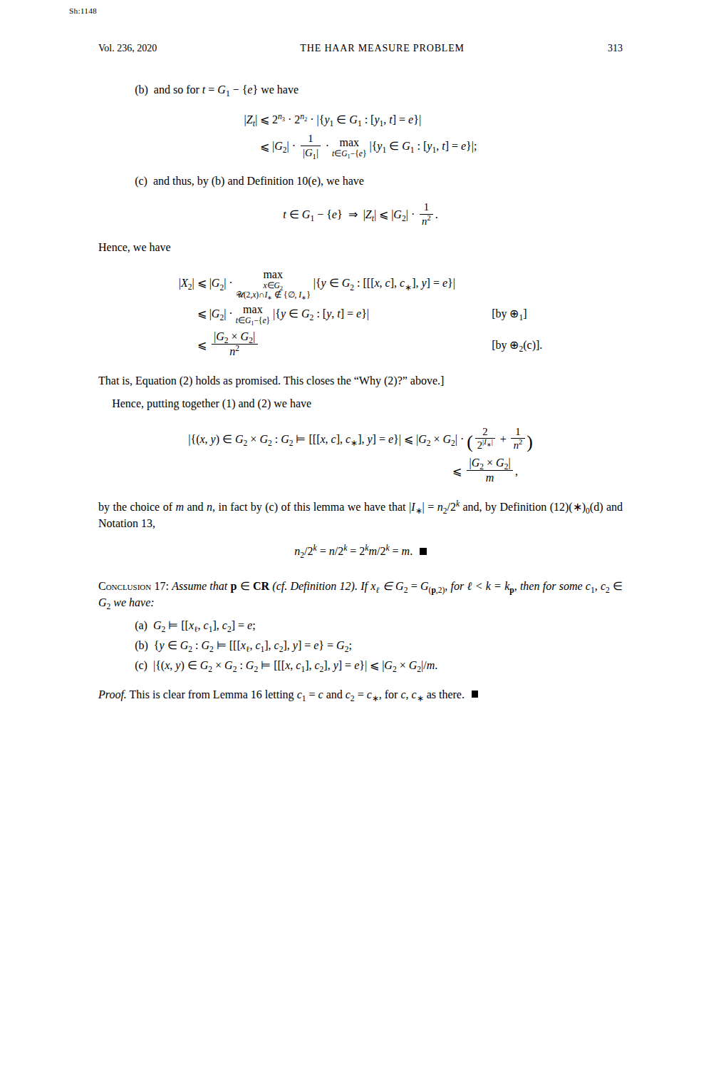Sh:1148
Vol. 236, 2020
THE HAAR MEASURE PROBLEM
313
(b) and so for t = G1 − {e} we have
|Zt|
⩽
2n3 · 2n2 · |{y1 ∈ G1 : [y1, t] = e}|
⩽
|G2| · 1|G1| · max t∈G1−{e} |{y1 ∈ G1 : [y1, t] = e}|;
(c) and thus, by (b) and Definition 10(e), we have
t ∈ G1 − {e} ⇒ |Zt| ⩽ |G2| · 1 n2.
Hence, we have
|X2|
⩽
|G2| · max x∈G2 𝒰(2,x)∩I∗ ∉ {∅, I∗} |{y ∈ G2 : [[[x, c], c∗], y] = e}|
⩽
|G2| · max t∈G1−{e} |{y ∈ G2 : [y, t] = e}|
[by ⊕1]
⩽
|G2 × G2|n2
[by ⊕2(c)].
That is, Equation (2) holds as promised. This closes the “Why (2)?” above.]
Hence, putting together (1) and (2) we have
|{(x, y) ∈ G2 × G2 : G2 ⊨ [[[x, c], c∗], y] = e}|
⩽
|G2 × G2| · (22|I∗| + 1 n2)
⩽ |G2 × G2|m,
by the choice of m and n, in fact by (c) of this lemma we have that |I∗| = n2/2k and, by Definition (12)(∗)0(d) and Notation 13,
n2/2k = n/2k = 2km/2k = m.
Conclusion 17: Assume that p ∈ CR (cf. Definition 12). If xℓ ∈ G2 = G(p,2), for ℓ < k = kp, then for some c1, c2 ∈ G2 we have:
(a) G2 ⊨ [[xℓ, c1], c2] = e;
(b) {y ∈ G2 : G2 ⊨ [[[xℓ, c1], c2], y] = e} = G2;
(c) |{(x, y) ∈ G2 × G2 : G2 ⊨ [[[x, c1], c2], y] = e}| ⩽ |G2 × G2|/m.
Proof. This is clear from Lemma 16 letting c1 = c and c2 = c∗, for c, c∗ as there.